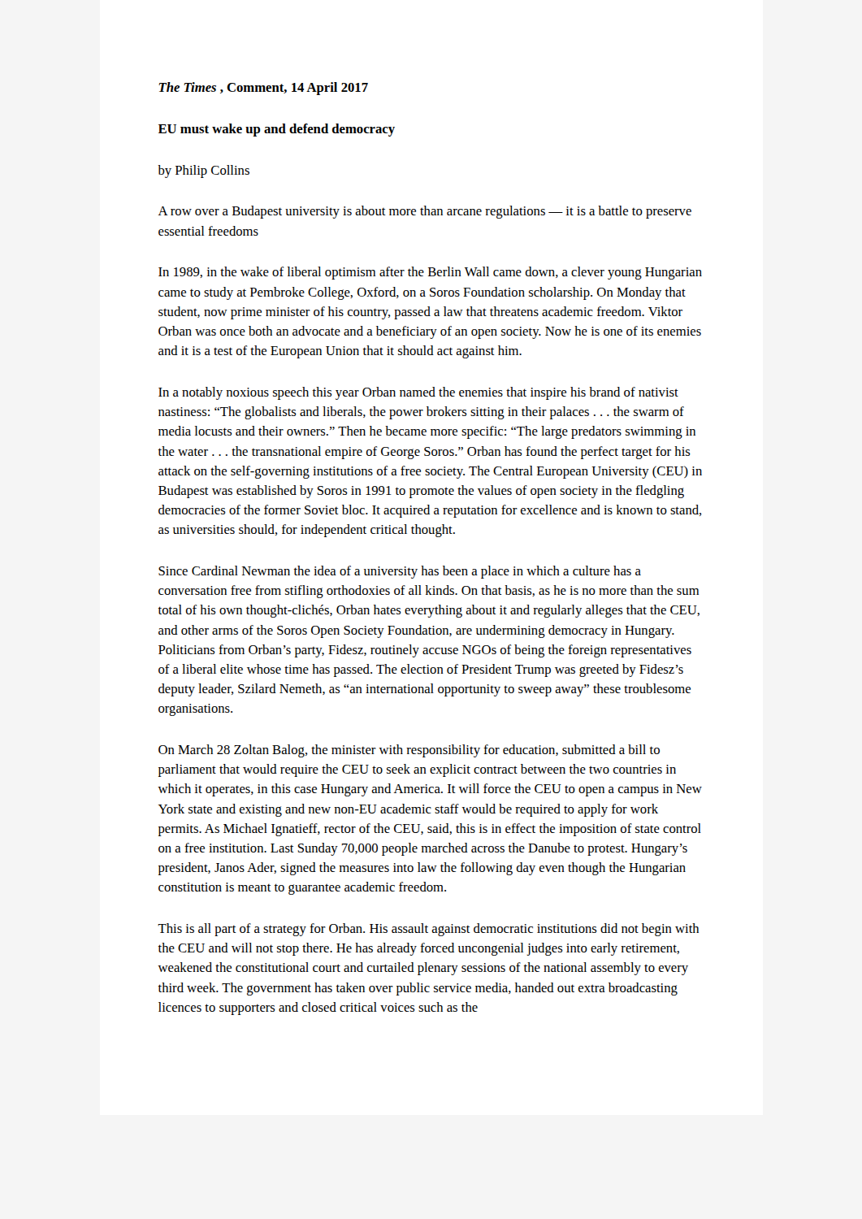The Times , Comment, 14 April 2017
EU must wake up and defend democracy
by Philip Collins
A row over a Budapest university is about more than arcane regulations — it is a battle to preserve essential freedoms
In 1989, in the wake of liberal optimism after the Berlin Wall came down, a clever young Hungarian came to study at Pembroke College, Oxford, on a Soros Foundation scholarship. On Monday that student, now prime minister of his country, passed a law that threatens academic freedom. Viktor Orban was once both an advocate and a beneficiary of an open society. Now he is one of its enemies and it is a test of the European Union that it should act against him.
In a notably noxious speech this year Orban named the enemies that inspire his brand of nativist nastiness: “The globalists and liberals, the power brokers sitting in their palaces . . . the swarm of media locusts and their owners.” Then he became more specific: “The large predators swimming in the water . . . the transnational empire of George Soros.” Orban has found the perfect target for his attack on the self-governing institutions of a free society. The Central European University (CEU) in Budapest was established by Soros in 1991 to promote the values of open society in the fledgling democracies of the former Soviet bloc. It acquired a reputation for excellence and is known to stand, as universities should, for independent critical thought.
Since Cardinal Newman the idea of a university has been a place in which a culture has a conversation free from stifling orthodoxies of all kinds. On that basis, as he is no more than the sum total of his own thought-clichés, Orban hates everything about it and regularly alleges that the CEU, and other arms of the Soros Open Society Foundation, are undermining democracy in Hungary. Politicians from Orban’s party, Fidesz, routinely accuse NGOs of being the foreign representatives of a liberal elite whose time has passed. The election of President Trump was greeted by Fidesz’s deputy leader, Szilard Nemeth, as “an international opportunity to sweep away” these troublesome organisations.
On March 28 Zoltan Balog, the minister with responsibility for education, submitted a bill to parliament that would require the CEU to seek an explicit contract between the two countries in which it operates, in this case Hungary and America. It will force the CEU to open a campus in New York state and existing and new non-EU academic staff would be required to apply for work permits. As Michael Ignatieff, rector of the CEU, said, this is in effect the imposition of state control on a free institution. Last Sunday 70,000 people marched across the Danube to protest. Hungary’s president, Janos Ader, signed the measures into law the following day even though the Hungarian constitution is meant to guarantee academic freedom.
This is all part of a strategy for Orban. His assault against democratic institutions did not begin with the CEU and will not stop there. He has already forced uncongenial judges into early retirement, weakened the constitutional court and curtailed plenary sessions of the national assembly to every third week. The government has taken over public service media, handed out extra broadcasting licences to supporters and closed critical voices such as the